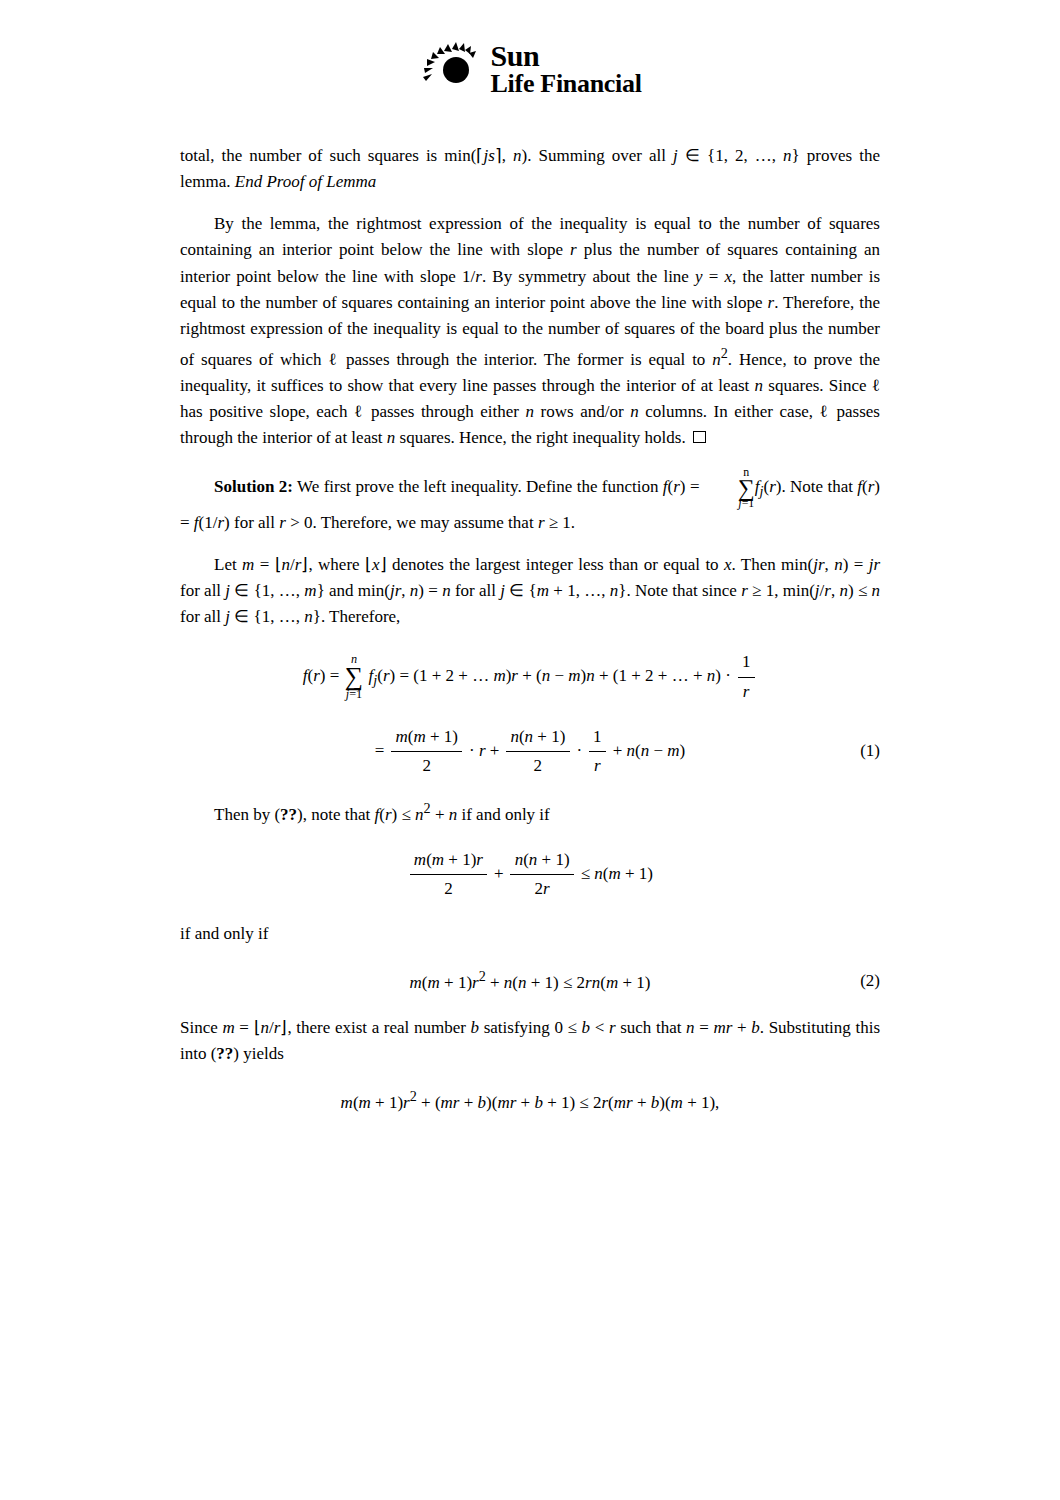Sun
Life Financial
total, the number of such squares is min(⌈js⌉, n). Summing over all j ∈ {1, 2, …, n} proves the lemma. End Proof of Lemma
By the lemma, the rightmost expression of the inequality is equal to the number of squares containing an interior point below the line with slope r plus the number of squares containing an interior point below the line with slope 1/r. By symmetry about the line y = x, the latter number is equal to the number of squares containing an interior point above the line with slope r. Therefore, the rightmost expression of the inequality is equal to the number of squares of the board plus the number of squares of which ℓ passes through the interior. The former is equal to n2. Hence, to prove the inequality, it suffices to show that every line passes through the interior of at least n squares. Since ℓ has positive slope, each ℓ passes through either n rows and/or n columns. In either case, ℓ passes through the interior of at least n squares. Hence, the right inequality holds.
Solution 2: We first prove the left inequality. Define the function f(r) = n∑j=1 fj(r). Note that f(r) = f(1/r) for all r > 0. Therefore, we may assume that r ≥ 1.
Let m = ⌊n/r⌋, where ⌊x⌋ denotes the largest integer less than or equal to x. Then min(jr, n) = jr for all j ∈ {1, …, m} and min(jr, n) = n for all j ∈ {m + 1, …, n}. Note that since r ≥ 1, min(j/r, n) ≤ n for all j ∈ {1, …, n}. Therefore,
f(r) = n∑j=1 fj(r) = (1 + 2 + … m)r + (n − m)n + (1 + 2 + … + n) · 1 r
= m(m + 1) 2 · r + n(n + 1) 2 · 1 r + n(n − m) (1)
Then by (??), note that f(r) ≤ n2 + n if and only if
m(m + 1)r 2 + n(n + 1) 2r ≤ n(m + 1)
if and only if
m(m + 1)r2 + n(n + 1) ≤ 2rn(m + 1) (2)
Since m = ⌊n/r⌋, there exist a real number b satisfying 0 ≤ b < r such that n = mr + b. Substituting this into (??) yields
m(m + 1)r2 + (mr + b)(mr + b + 1) ≤ 2r(mr + b)(m + 1),